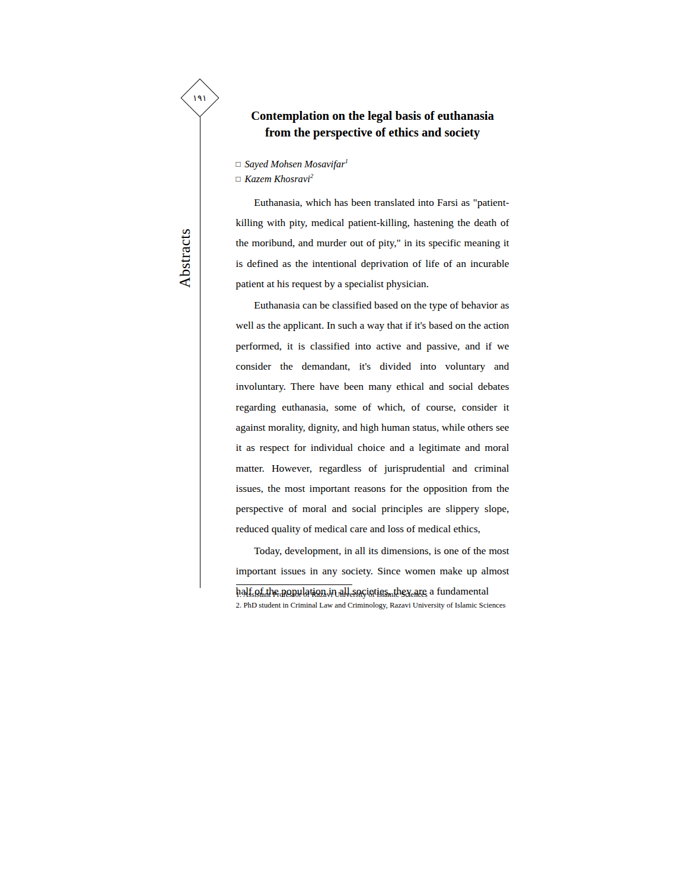۱۹۱
Abstracts
Contemplation on the legal basis of euthanasia
from the perspective of ethics and society
□Sayed Mohsen Mosavifar1
□Kazem Khosravi2
Euthanasia, which has been translated into Farsi as "patient-killing with pity, medical patient-killing, hastening the death of the moribund, and murder out of pity," in its specific meaning it is defined as the intentional deprivation of life of an incurable patient at his request by a specialist physician.
Euthanasia can be classified based on the type of behavior as well as the applicant. In such a way that if it's based on the action performed, it is classified into active and passive, and if we consider the demandant, it's divided into voluntary and involuntary. There have been many ethical and social debates regarding euthanasia, some of which, of course, consider it against morality, dignity, and high human status, while others see it as respect for individual choice and a legitimate and moral matter. However, regardless of jurisprudential and criminal issues, the most important reasons for the opposition from the perspective of moral and social principles are slippery slope, reduced quality of medical care and loss of medical ethics,
Today, development, in all its dimensions, is one of the most important issues in any society. Since women make up almost half of the population in all societies, they are a fundamental
1. Assistant Professor of Razavi University of Islamic Sciences
2. PhD student in Criminal Law and Criminology, Razavi University of Islamic Sciences